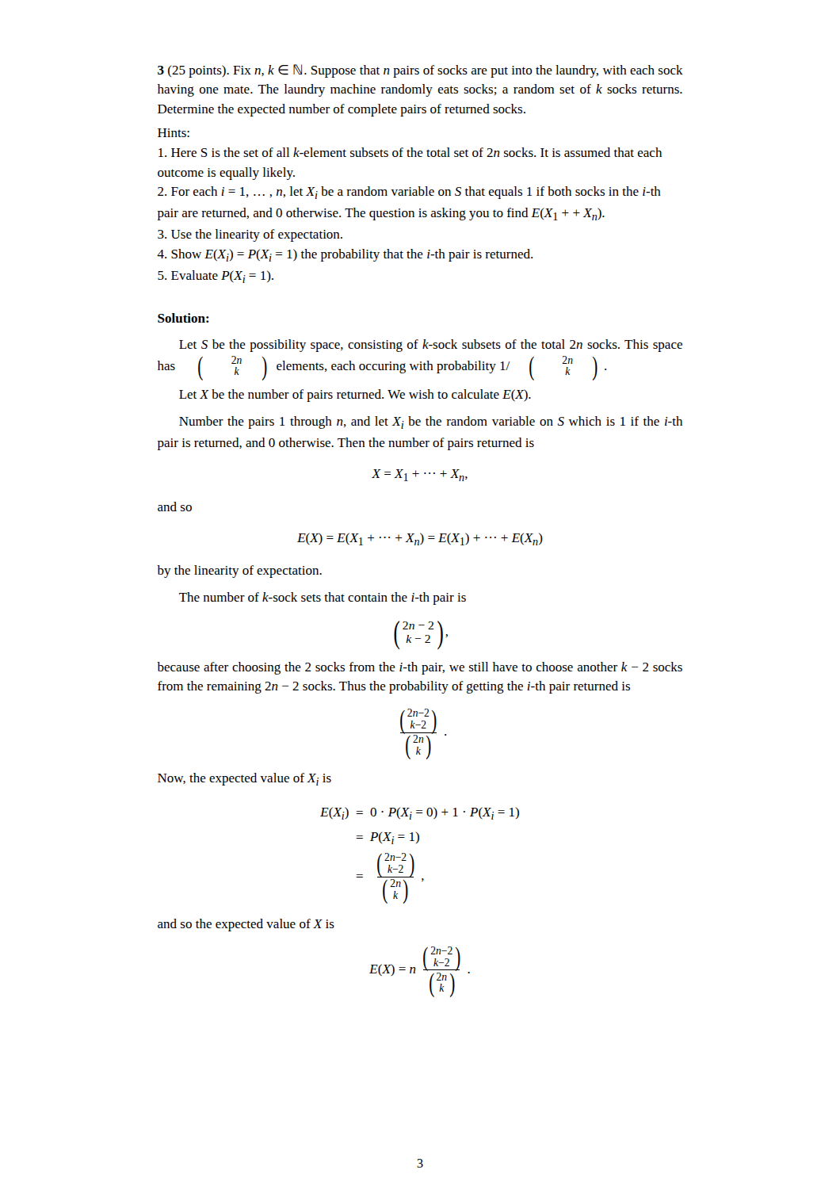3 (25 points). Fix n, k ∈ ℕ. Suppose that n pairs of socks are put into the laundry, with each sock having one mate. The laundry machine randomly eats socks; a random set of k socks returns. Determine the expected number of complete pairs of returned socks.
Hints:
1. Here S is the set of all k-element subsets of the total set of 2n socks. It is assumed that each outcome is equally likely.
2. For each i = 1, … , n, let Xi be a random variable on S that equals 1 if both socks in the i-th pair are returned, and 0 otherwise. The question is asking you to find E(X1 + + Xn).
3. Use the linearity of expectation.
4. Show E(Xi) = P(Xi = 1) the probability that the i-th pair is returned.
5. Evaluate P(Xi = 1).
Solution:
Let S be the possibility space, consisting of k-sock subsets of the total 2n socks. This space has (2n k) elements, each occuring with probability 1/(2n k).
Let X be the number of pairs returned. We wish to calculate E(X).
Number the pairs 1 through n, and let Xi be the random variable on S which is 1 if the i-th pair is returned, and 0 otherwise. Then the number of pairs returned is
X = X1 + ··· + Xn,
and so
E(X) = E(X1 + ··· + Xn) = E(X1) + ··· + E(Xn)
by the linearity of expectation.
The number of k-sock sets that contain the i-th pair is
(2n − 2 k − 2),
because after choosing the 2 socks from the i-th pair, we still have to choose another k − 2 socks from the remaining 2n − 2 socks. Thus the probability of getting the i-th pair returned is
(2n−2 k−2)(2n k).
Now, the expected value of Xi is
| E ( X i ) | = | 0 · P ( X i = 0) + 1 · P ( X i = 1) |
| | = | P ( X i = 1) |
| | = | ( 2 n −2 k −2 ) ( 2 n k ) , |
and so the expected value of X is
E(X) = n(2n−2 k−2)(2n k).
3